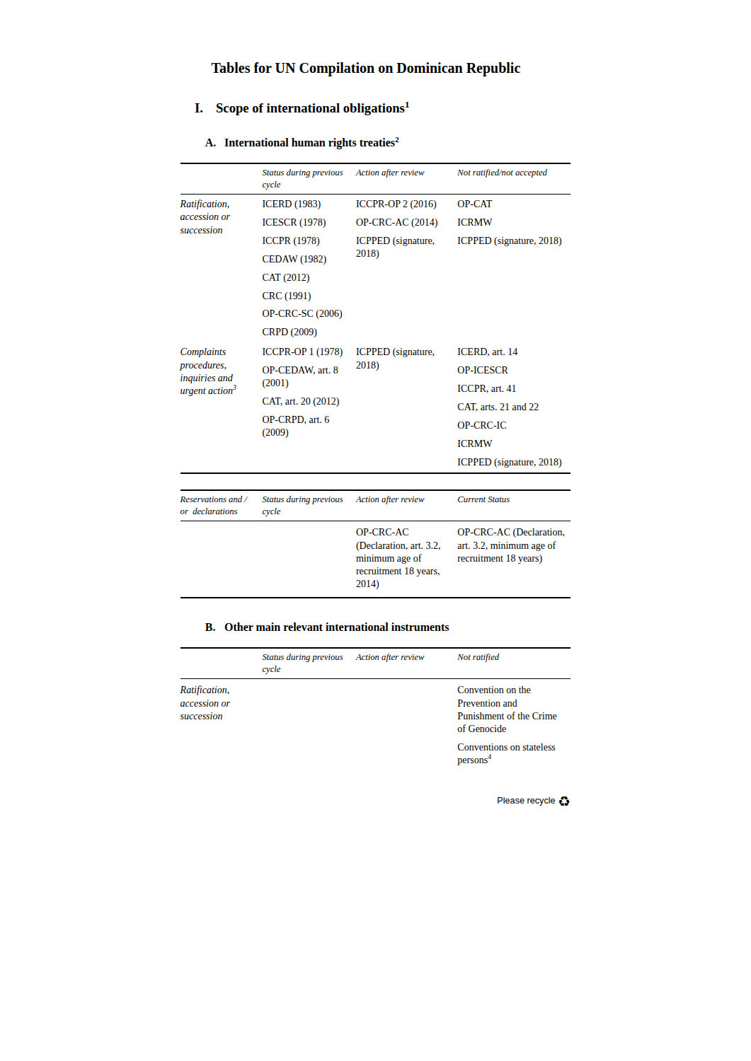Tables for UN Compilation on Dominican Republic
I. Scope of international obligations1
A. International human rights treaties2
| | Status during previous cycle | Action after review | Not ratified/not accepted |
| --- | --- | --- | --- |
| Ratification, accession or succession | ICERD (1983) ICESCR (1978) ICCPR (1978) CEDAW (1982) CAT (2012) CRC (1991) OP-CRC-SC (2006) CRPD (2009) | ICCPR-OP 2 (2016) OP-CRC-AC (2014) ICPPED (signature, 2018) | OP-CAT ICRMW ICPPED (signature, 2018) |
| Complaints procedures, inquiries and urgent action 3 | ICCPR-OP 1 (1978) OP-CEDAW, art. 8 (2001) CAT, art. 20 (2012) OP-CRPD, art. 6 (2009) | ICPPED (signature, 2018) | ICERD, art. 14 OP-ICESCR ICCPR, art. 41 CAT, arts. 21 and 22 OP-CRC-IC ICRMW ICPPED (signature, 2018) |
| Reservations and / or declarations | Status during previous cycle | Action after review | Current Status |
| --- | --- | --- | --- |
| | | OP-CRC-AC (Declaration, art. 3.2, minimum age of recruitment 18 years, 2014) | OP-CRC-AC (Declaration, art. 3.2, minimum age of recruitment 18 years) |
B. Other main relevant international instruments
| | Status during previous cycle | Action after review | Not ratified |
| --- | --- | --- | --- |
| Ratification, accession or succession | | | Convention on the Prevention and Punishment of the Crime of Genocide Conventions on stateless persons 4 |
Please recycle ♻